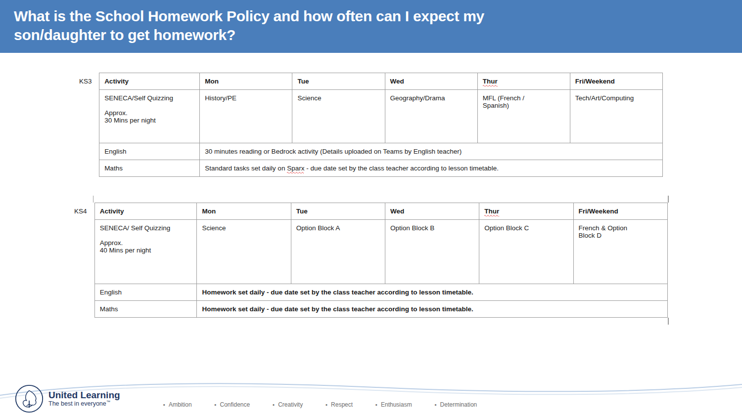What is the School Homework Policy and how often can I expect my
son/daughter to get homework?
| KS3 | Activity | Mon | Tue | Wed | Thur | Fri/Weekend |
| | SENECA/Self Quizzing Approx. 30 Mins per night | History/PE | Science | Geography/Drama | MFL (French / Spanish) | Tech/Art/Computing |
| | English | 30 minutes reading or Bedrock activity (Details uploaded on Teams by English teacher) |
| | Maths | Standard tasks set daily on Sparx - due date set by the class teacher according to lesson timetable. |
| KS4 | Activity | Mon | Tue | Wed | Thur | Fri/Weekend |
| | SENECA/ Self Quizzing Approx. 40 Mins per night | Science | Option Block A | Option Block B | Option Block C | French & Option Block D |
| | English | Homework set daily - due date set by the class teacher according to lesson timetable. |
| | Maths | Homework set daily - due date set by the class teacher according to lesson timetable. |
United Learning
The best in everyone™
Ambition Confidence Creativity Respect Enthusiasm Determination